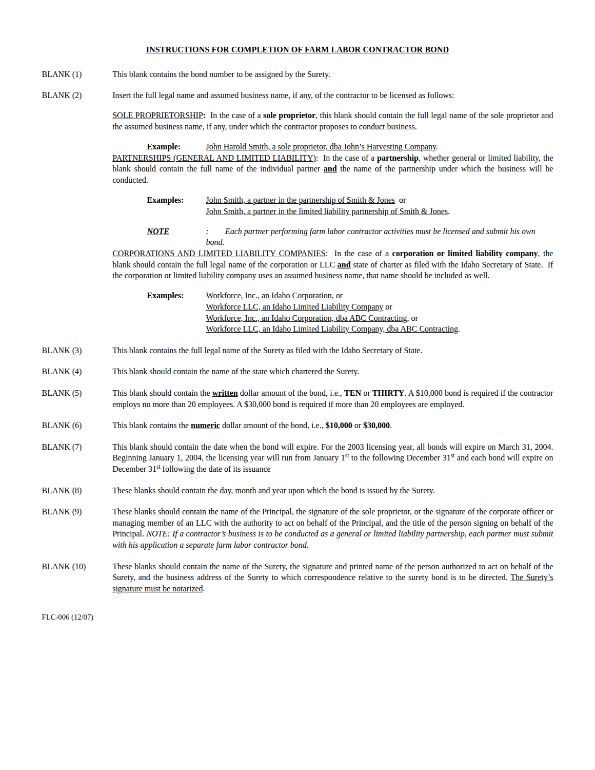INSTRUCTIONS FOR COMPLETION OF FARM LABOR CONTRACTOR BOND
BLANK (1)
This blank contains the bond number to be assigned by the Surety.
BLANK (2)
Insert the full legal name and assumed business name, if any, of the contractor to be licensed as follows:
SOLE PROPRIETORSHIP: In the case of a sole proprietor, this blank should contain the full legal name of the sole proprietor and the assumed business name, if any, under which the contractor proposes to conduct business.
Example:
John Harold Smith, a sole proprietor, dba John’s Harvesting Company.
PARTNERSHIPS (GENERAL AND LIMITED LIABILITY): In the case of a partnership, whether general or limited liability, the blank should contain the full name of the individual partner and the name of the partnership under which the business will be conducted.
Examples:
John Smith, a partner in the partnership of Smith & Jones or
John Smith, a partner in the limited liability partnership of Smith & Jones.
NOTE
: Each partner performing farm labor contractor activities must be licensed and submit his own bond.
CORPORATIONS AND LIMITED LIABILITY COMPANIES: In the case of a corporation or limited liability company, the blank should contain the full legal name of the corporation or LLC and state of charter as filed with the Idaho Secretary of State. If the corporation or limited liability company uses an assumed business name, that name should be included as well.
Examples:
Workforce, Inc., an Idaho Corporation, or
Workforce LLC, an Idaho Limited Liability Company or
Workforce, Inc., an Idaho Corporation, dba ABC Contracting, or
Workforce LLC, an Idaho Limited Liability Company, dba ABC Contracting.
BLANK (3)
This blank contains the full legal name of the Surety as filed with the Idaho Secretary of State.
BLANK (4)
This blank should contain the name of the state which chartered the Surety.
BLANK (5)
This blank should contain the written dollar amount of the bond, i.e., TEN or THIRTY. A $10,000 bond is required if the contractor employs no more than 20 employees. A $30,000 bond is required if more than 20 employees are employed.
BLANK (6)
This blank contains the numeric dollar amount of the bond, i.e., $10,000 or $30,000.
BLANK (7)
This blank should contain the date when the bond will expire. For the 2003 licensing year, all bonds will expire on March 31, 2004. Beginning January 1, 2004, the licensing year will run from January 1st to the following December 31st and each bond will expire on December 31st following the date of its issuance
BLANK (8)
These blanks should contain the day, month and year upon which the bond is issued by the Surety.
BLANK (9)
These blanks should contain the name of the Principal, the signature of the sole proprietor, or the signature of the corporate officer or managing member of an LLC with the authority to act on behalf of the Principal, and the title of the person signing on behalf of the Principal. NOTE: If a contractor’s business is to be conducted as a general or limited liability partnership, each partner must submit with his application a separate farm labor contractor bond.
BLANK (10)
These blanks should contain the name of the Surety, the signature and printed name of the person authorized to act on behalf of the Surety, and the business address of the Surety to which correspondence relative to the surety bond is to be directed. The Surety’s signature must be notarized.
FLC-006 (12/07)